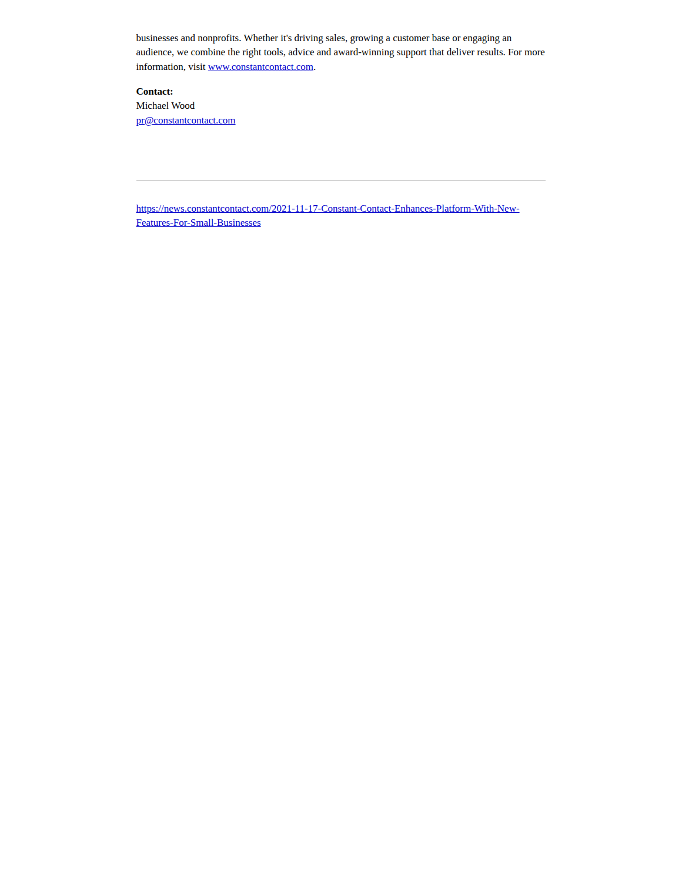businesses and nonprofits. Whether it's driving sales, growing a customer base or engaging an audience, we combine the right tools, advice and award-winning support that deliver results. For more information, visit www.constantcontact.com.
Contact:
Michael Wood
pr@constantcontact.com
https://news.constantcontact.com/2021-11-17-Constant-Contact-Enhances-Platform-With-New-Features-For-Small-Businesses